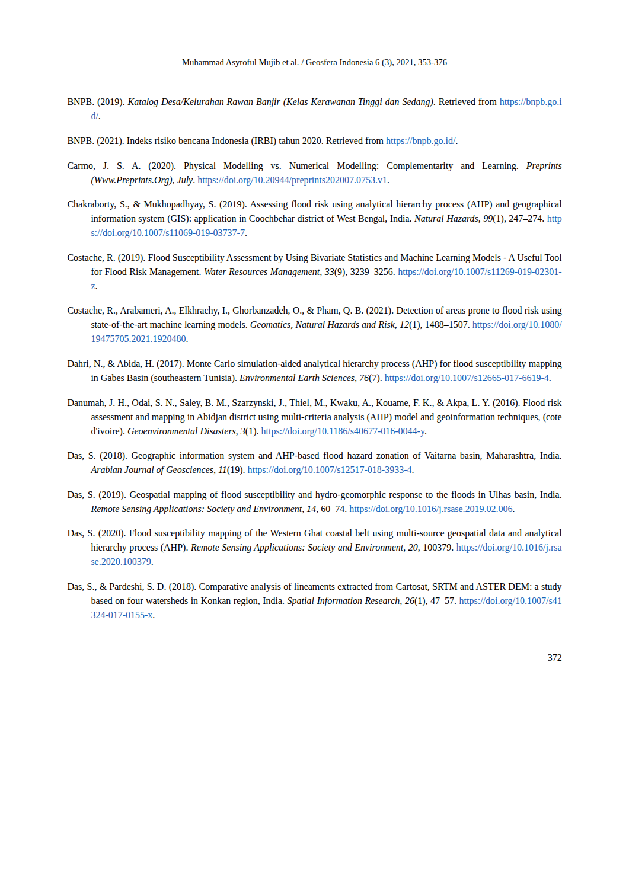Muhammad Asyroful Mujib et al. / Geosfera Indonesia 6 (3), 2021, 353-376
BNPB. (2019). Katalog Desa/Kelurahan Rawan Banjir (Kelas Kerawanan Tinggi dan Sedang). Retrieved from https://bnpb.go.id/.
BNPB. (2021). Indeks risiko bencana Indonesia (IRBI) tahun 2020. Retrieved from https://bnpb.go.id/.
Carmo, J. S. A. (2020). Physical Modelling vs. Numerical Modelling: Complementarity and Learning. Preprints (Www.Preprints.Org), July. https://doi.org/10.20944/preprints202007.0753.v1.
Chakraborty, S., & Mukhopadhyay, S. (2019). Assessing flood risk using analytical hierarchy process (AHP) and geographical information system (GIS): application in Coochbehar district of West Bengal, India. Natural Hazards, 99(1), 247–274. https://doi.org/10.1007/s11069-019-03737-7.
Costache, R. (2019). Flood Susceptibility Assessment by Using Bivariate Statistics and Machine Learning Models - A Useful Tool for Flood Risk Management. Water Resources Management, 33(9), 3239–3256. https://doi.org/10.1007/s11269-019-02301-z.
Costache, R., Arabameri, A., Elkhrachy, I., Ghorbanzadeh, O., & Pham, Q. B. (2021). Detection of areas prone to flood risk using state-of-the-art machine learning models. Geomatics, Natural Hazards and Risk, 12(1), 1488–1507. https://doi.org/10.1080/19475705.2021.1920480.
Dahri, N., & Abida, H. (2017). Monte Carlo simulation-aided analytical hierarchy process (AHP) for flood susceptibility mapping in Gabes Basin (southeastern Tunisia). Environmental Earth Sciences, 76(7). https://doi.org/10.1007/s12665-017-6619-4.
Danumah, J. H., Odai, S. N., Saley, B. M., Szarzynski, J., Thiel, M., Kwaku, A., Kouame, F. K., & Akpa, L. Y. (2016). Flood risk assessment and mapping in Abidjan district using multi-criteria analysis (AHP) model and geoinformation techniques, (cote d'ivoire). Geoenvironmental Disasters, 3(1). https://doi.org/10.1186/s40677-016-0044-y.
Das, S. (2018). Geographic information system and AHP-based flood hazard zonation of Vaitarna basin, Maharashtra, India. Arabian Journal of Geosciences, 11(19). https://doi.org/10.1007/s12517-018-3933-4.
Das, S. (2019). Geospatial mapping of flood susceptibility and hydro-geomorphic response to the floods in Ulhas basin, India. Remote Sensing Applications: Society and Environment, 14, 60–74. https://doi.org/10.1016/j.rsase.2019.02.006.
Das, S. (2020). Flood susceptibility mapping of the Western Ghat coastal belt using multi-source geospatial data and analytical hierarchy process (AHP). Remote Sensing Applications: Society and Environment, 20, 100379. https://doi.org/10.1016/j.rsase.2020.100379.
Das, S., & Pardeshi, S. D. (2018). Comparative analysis of lineaments extracted from Cartosat, SRTM and ASTER DEM: a study based on four watersheds in Konkan region, India. Spatial Information Research, 26(1), 47–57. https://doi.org/10.1007/s41324-017-0155-x.
372